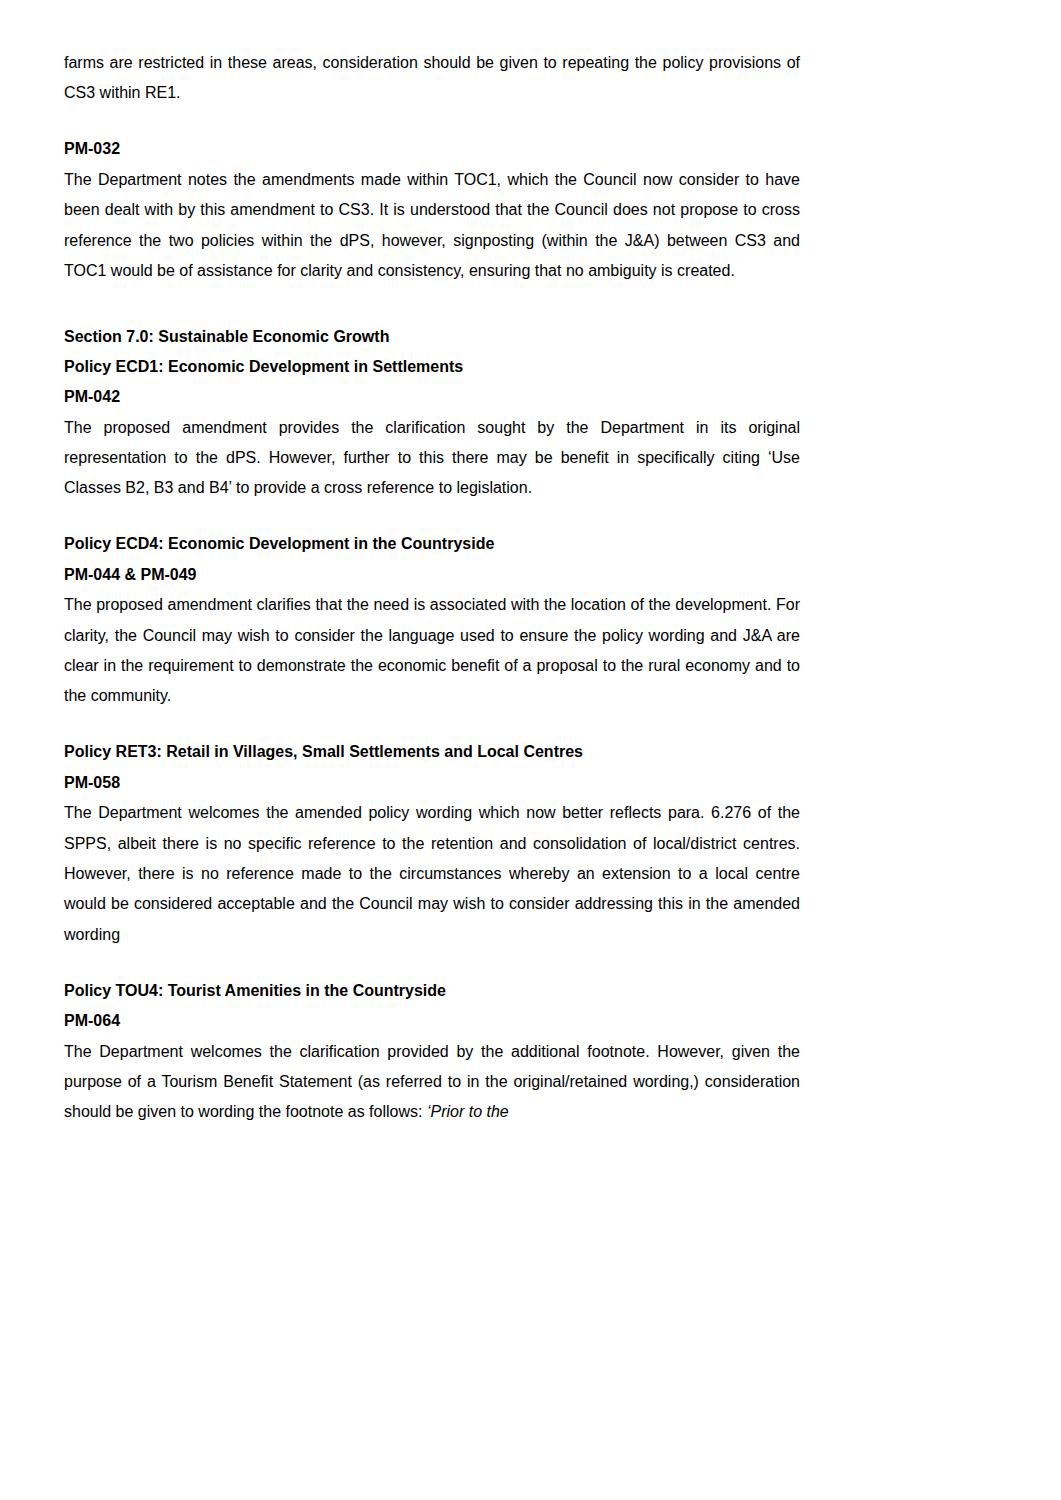farms are restricted in these areas, consideration should be given to repeating the policy provisions of CS3 within RE1.
PM-032
The Department notes the amendments made within TOC1, which the Council now consider to have been dealt with by this amendment to CS3. It is understood that the Council does not propose to cross reference the two policies within the dPS, however, signposting (within the J&A) between CS3 and TOC1 would be of assistance for clarity and consistency, ensuring that no ambiguity is created.
Section 7.0: Sustainable Economic Growth
Policy ECD1: Economic Development in Settlements
PM-042
The proposed amendment provides the clarification sought by the Department in its original representation to the dPS. However, further to this there may be benefit in specifically citing ‘Use Classes B2, B3 and B4’ to provide a cross reference to legislation.
Policy ECD4: Economic Development in the Countryside
PM-044 & PM-049
The proposed amendment clarifies that the need is associated with the location of the development. For clarity, the Council may wish to consider the language used to ensure the policy wording and J&A are clear in the requirement to demonstrate the economic benefit of a proposal to the rural economy and to the community.
Policy RET3: Retail in Villages, Small Settlements and Local Centres
PM-058
The Department welcomes the amended policy wording which now better reflects para. 6.276 of the SPPS, albeit there is no specific reference to the retention and consolidation of local/district centres. However, there is no reference made to the circumstances whereby an extension to a local centre would be considered acceptable and the Council may wish to consider addressing this in the amended wording
Policy TOU4: Tourist Amenities in the Countryside
PM-064
The Department welcomes the clarification provided by the additional footnote. However, given the purpose of a Tourism Benefit Statement (as referred to in the original/retained wording,) consideration should be given to wording the footnote as follows: ‘Prior to the